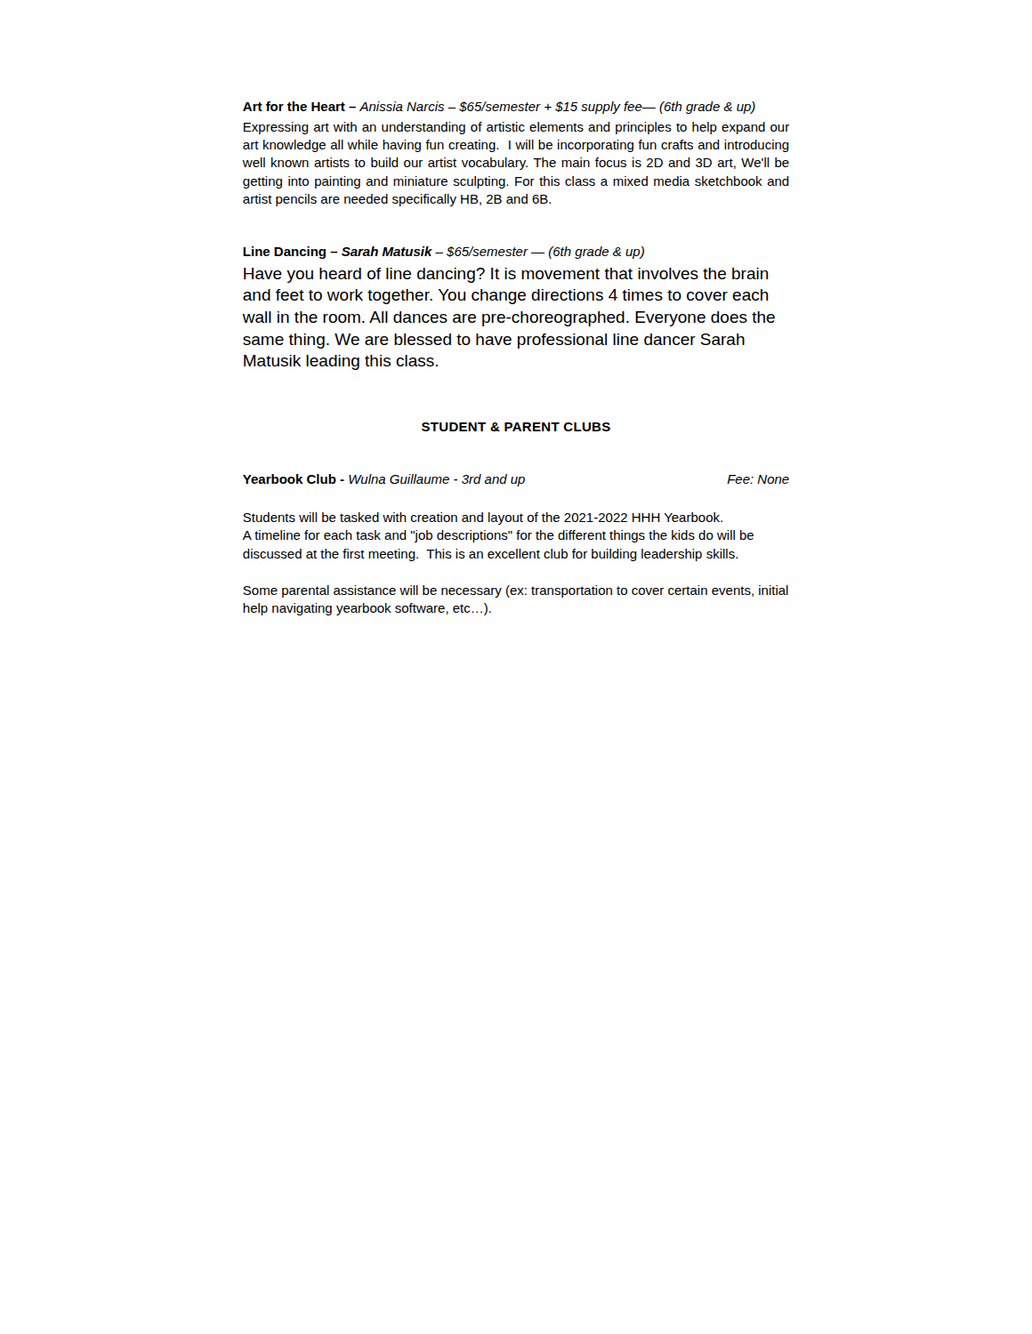Art for the Heart – Anissia Narcis – $65/semester + $15 supply fee— (6th grade & up)
Expressing art with an understanding of artistic elements and principles to help expand our art knowledge all while having fun creating. I will be incorporating fun crafts and introducing well known artists to build our artist vocabulary. The main focus is 2D and 3D art, We'll be getting into painting and miniature sculpting. For this class a mixed media sketchbook and artist pencils are needed specifically HB, 2B and 6B.
Line Dancing – Sarah Matusik – $65/semester — (6th grade & up)
Have you heard of line dancing? It is movement that involves the brain and feet to work together. You change directions 4 times to cover each wall in the room. All dances are pre-choreographed. Everyone does the same thing. We are blessed to have professional line dancer Sarah Matusik leading this class.
STUDENT & PARENT CLUBS
Yearbook Club - Wulna Guillaume - 3rd and up
Fee: None
Students will be tasked with creation and layout of the 2021-2022 HHH Yearbook.
A timeline for each task and "job descriptions" for the different things the kids do will be discussed at the first meeting. This is an excellent club for building leadership skills.
Some parental assistance will be necessary (ex: transportation to cover certain events, initial help navigating yearbook software, etc…).